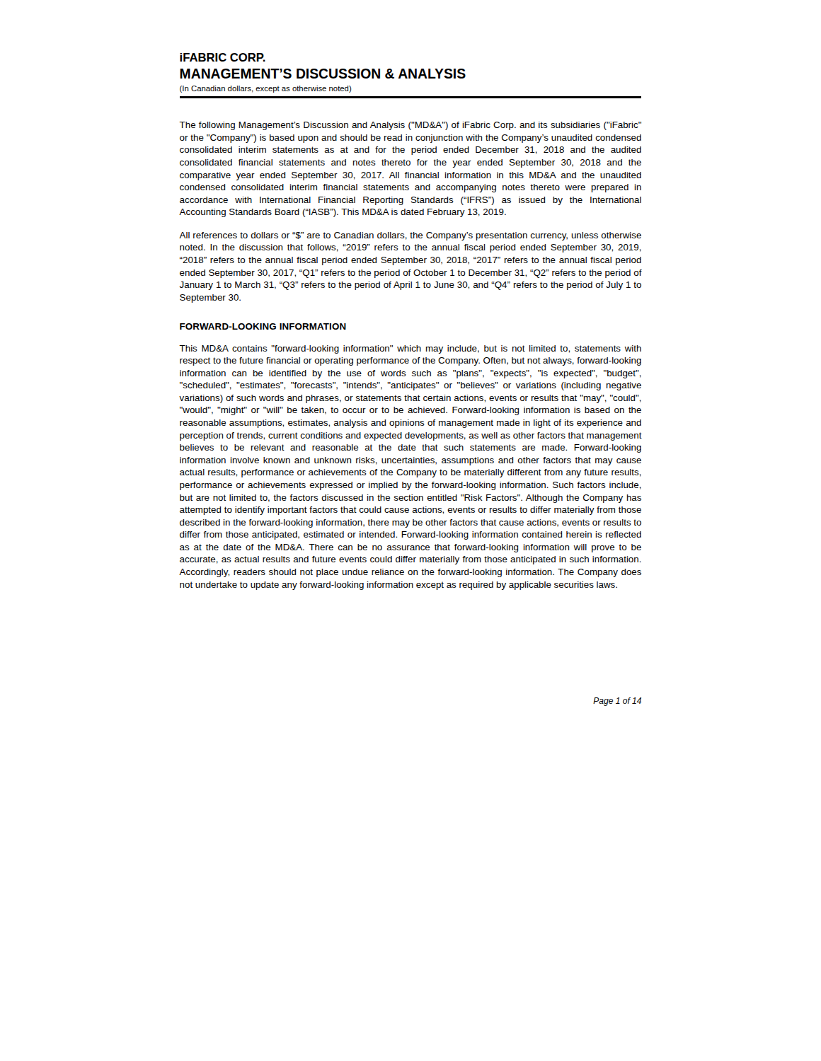iFABRIC CORP.
MANAGEMENT’S DISCUSSION & ANALYSIS
(In Canadian dollars, except as otherwise noted)
The following Management’s Discussion and Analysis ("MD&A") of iFabric Corp. and its subsidiaries ("iFabric" or the "Company") is based upon and should be read in conjunction with the Company’s unaudited condensed consolidated interim statements as at and for the period ended December 31, 2018 and the audited consolidated financial statements and notes thereto for the year ended September 30, 2018 and the comparative year ended September 30, 2017. All financial information in this MD&A and the unaudited condensed consolidated interim financial statements and accompanying notes thereto were prepared in accordance with International Financial Reporting Standards (“IFRS”) as issued by the International Accounting Standards Board (“IASB”). This MD&A is dated February 13, 2019.
All references to dollars or “$” are to Canadian dollars, the Company’s presentation currency, unless otherwise noted. In the discussion that follows, “2019” refers to the annual fiscal period ended September 30, 2019, “2018” refers to the annual fiscal period ended September 30, 2018, “2017” refers to the annual fiscal period ended September 30, 2017, “Q1” refers to the period of October 1 to December 31, “Q2” refers to the period of January 1 to March 31, “Q3” refers to the period of April 1 to June 30, and “Q4” refers to the period of July 1 to September 30.
FORWARD-LOOKING INFORMATION
This MD&A contains "forward-looking information" which may include, but is not limited to, statements with respect to the future financial or operating performance of the Company. Often, but not always, forward-looking information can be identified by the use of words such as "plans", "expects", "is expected", "budget", "scheduled", "estimates", "forecasts", "intends", "anticipates" or "believes" or variations (including negative variations) of such words and phrases, or statements that certain actions, events or results that "may", "could", "would", "might" or "will" be taken, to occur or to be achieved. Forward-looking information is based on the reasonable assumptions, estimates, analysis and opinions of management made in light of its experience and perception of trends, current conditions and expected developments, as well as other factors that management believes to be relevant and reasonable at the date that such statements are made. Forward-looking information involve known and unknown risks, uncertainties, assumptions and other factors that may cause actual results, performance or achievements of the Company to be materially different from any future results, performance or achievements expressed or implied by the forward-looking information. Such factors include, but are not limited to, the factors discussed in the section entitled "Risk Factors". Although the Company has attempted to identify important factors that could cause actions, events or results to differ materially from those described in the forward-looking information, there may be other factors that cause actions, events or results to differ from those anticipated, estimated or intended. Forward-looking information contained herein is reflected as at the date of the MD&A. There can be no assurance that forward-looking information will prove to be accurate, as actual results and future events could differ materially from those anticipated in such information. Accordingly, readers should not place undue reliance on the forward-looking information. The Company does not undertake to update any forward-looking information except as required by applicable securities laws.
Page 1 of 14